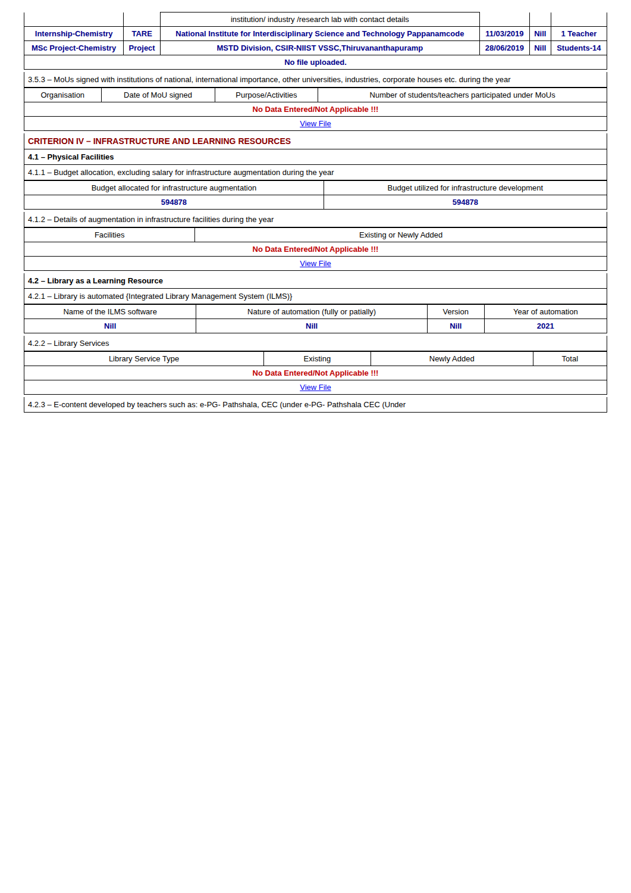| | | institution/ industry /research lab with contact details | | | |
| Internship-Chemistry | TARE | National Institute for Interdisciplinary Science and Technology Pappanamcode | 11/03/2019 | Nill | 1 Teacher |
| MSc Project-Chemistry | Project | MSTD Division, CSIR-NIIST VSSC,Thiruvananthapuramp | 28/06/2019 | Nill | Students-14 |
| No file uploaded. |
3.5.3 – MoUs signed with institutions of national, international importance, other universities, industries, corporate houses etc. during the year
| Organisation | Date of MoU signed | Purpose/Activities | Number of students/teachers participated under MoUs |
| No Data Entered/Not Applicable !!! |
| View File |
CRITERION IV – INFRASTRUCTURE AND LEARNING RESOURCES
4.1 – Physical Facilities
4.1.1 – Budget allocation, excluding salary for infrastructure augmentation during the year
| Budget allocated for infrastructure augmentation | Budget utilized for infrastructure development |
| 594878 | 594878 |
4.1.2 – Details of augmentation in infrastructure facilities during the year
| Facilities | Existing or Newly Added |
| No Data Entered/Not Applicable !!! |
| View File |
4.2 – Library as a Learning Resource
4.2.1 – Library is automated {Integrated Library Management System (ILMS)}
| Name of the ILMS software | Nature of automation (fully or patially) | Version | Year of automation |
| Nill | Nill | Nill | 2021 |
4.2.2 – Library Services
| Library Service Type | Existing | Newly Added | Total |
| No Data Entered/Not Applicable !!! |
| View File |
4.2.3 – E-content developed by teachers such as: e-PG- Pathshala, CEC (under e-PG- Pathshala CEC (Under